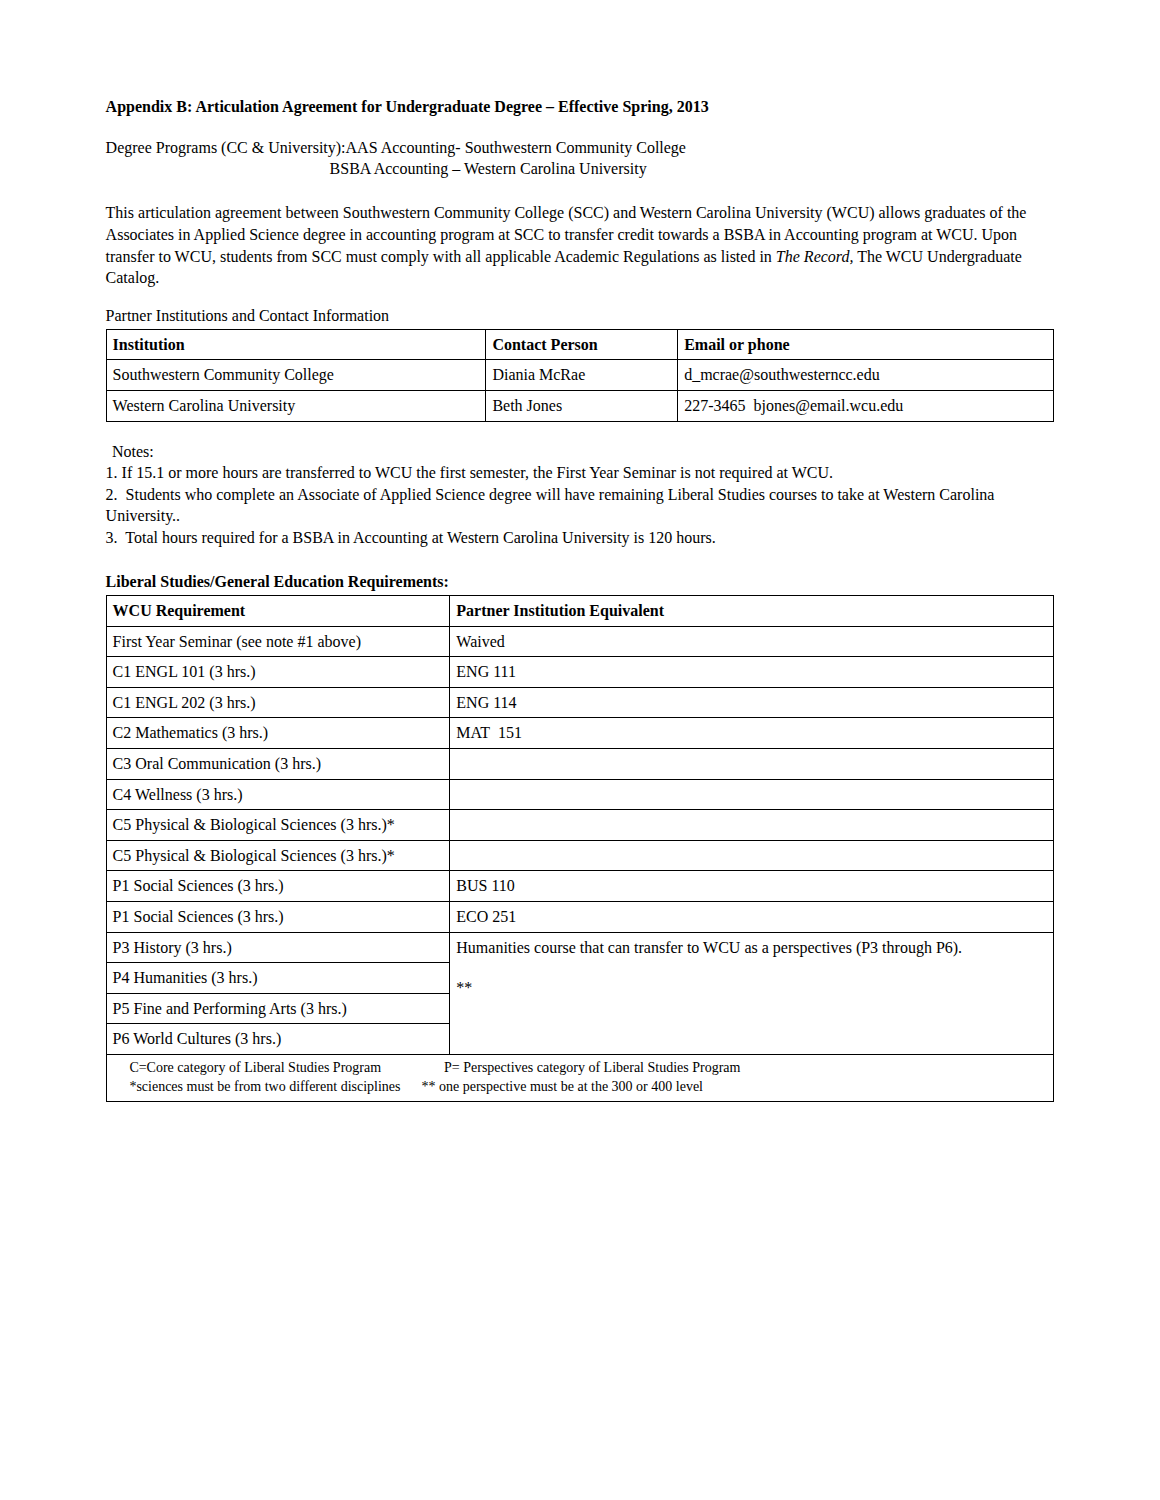Appendix B: Articulation Agreement for Undergraduate Degree – Effective Spring, 2013
Degree Programs (CC & University):AAS Accounting- Southwestern Community College BSBA Accounting – Western Carolina University
This articulation agreement between Southwestern Community College (SCC) and Western Carolina University (WCU) allows graduates of the Associates in Applied Science degree in accounting program at SCC to transfer credit towards a BSBA in Accounting program at WCU. Upon transfer to WCU, students from SCC must comply with all applicable Academic Regulations as listed in The Record, The WCU Undergraduate Catalog.
Partner Institutions and Contact Information
| Institution | Contact Person | Email or phone |
| --- | --- | --- |
| Southwestern Community College | Diania McRae | d_mcrae@southwesterncc.edu |
| Western Carolina University | Beth Jones | 227-3465 bjones@email.wcu.edu |
Notes:
1. If 15.1 or more hours are transferred to WCU the first semester, the First Year Seminar is not required at WCU.
2. Students who complete an Associate of Applied Science degree will have remaining Liberal Studies courses to take at Western Carolina University..
3. Total hours required for a BSBA in Accounting at Western Carolina University is 120 hours.
Liberal Studies/General Education Requirements:
| WCU Requirement | Partner Institution Equivalent |
| --- | --- |
| First Year Seminar (see note #1 above) | Waived |
| C1 ENGL 101 (3 hrs.) | ENG 111 |
| C1 ENGL 202 (3 hrs.) | ENG 114 |
| C2 Mathematics (3 hrs.) | MAT 151 |
| C3 Oral Communication (3 hrs.) | |
| C4 Wellness (3 hrs.) | |
| C5 Physical & Biological Sciences (3 hrs.)* | |
| C5 Physical & Biological Sciences (3 hrs.)* | |
| P1 Social Sciences (3 hrs.) | BUS 110 |
| P1 Social Sciences (3 hrs.) | ECO 251 |
| P3 History (3 hrs.) | Humanities course that can transfer to WCU as a perspectives (P3 through P6). ** |
| P4 Humanities (3 hrs.) |
| P5 Fine and Performing Arts (3 hrs.) |
| P6 World Cultures (3 hrs.) |
| C=Core category of Liberal Studies Program P= Perspectives category of Liberal Studies Program *sciences must be from two different disciplines ** one perspective must be at the 300 or 400 level |